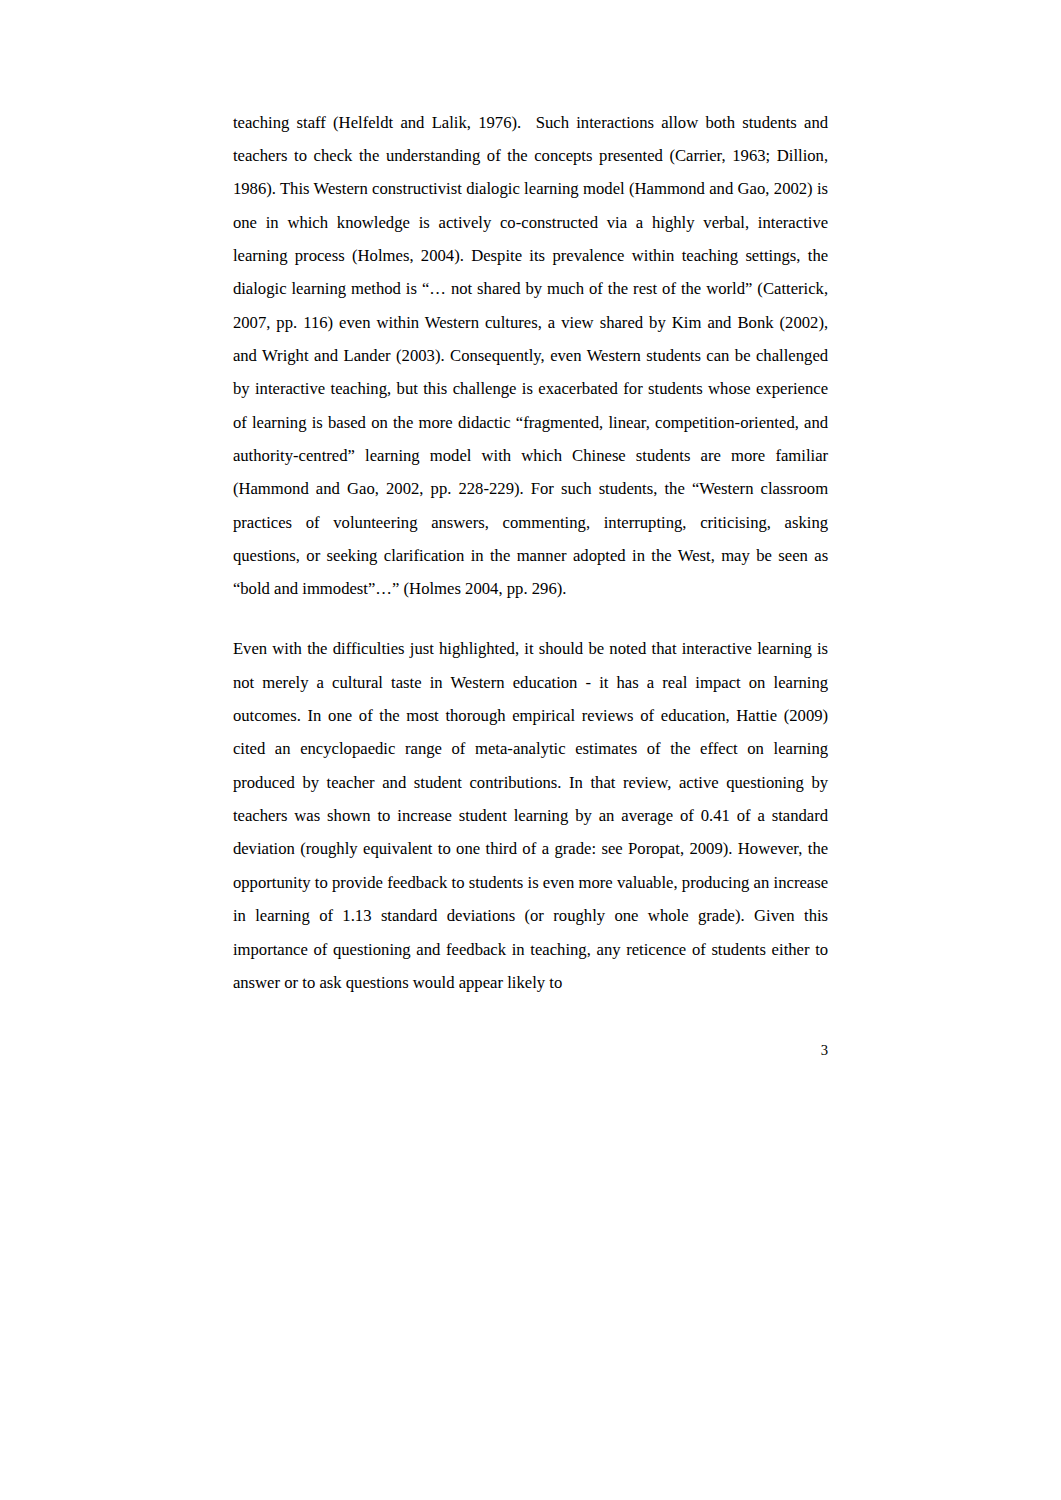teaching staff (Helfeldt and Lalik, 1976). Such interactions allow both students and teachers to check the understanding of the concepts presented (Carrier, 1963; Dillion, 1986). This Western constructivist dialogic learning model (Hammond and Gao, 2002) is one in which knowledge is actively co-constructed via a highly verbal, interactive learning process (Holmes, 2004). Despite its prevalence within teaching settings, the dialogic learning method is “… not shared by much of the rest of the world” (Catterick, 2007, pp. 116) even within Western cultures, a view shared by Kim and Bonk (2002), and Wright and Lander (2003). Consequently, even Western students can be challenged by interactive teaching, but this challenge is exacerbated for students whose experience of learning is based on the more didactic “fragmented, linear, competition-oriented, and authority-centred” learning model with which Chinese students are more familiar (Hammond and Gao, 2002, pp. 228-229). For such students, the “Western classroom practices of volunteering answers, commenting, interrupting, criticising, asking questions, or seeking clarification in the manner adopted in the West, may be seen as “bold and immodest”…” (Holmes 2004, pp. 296).
Even with the difficulties just highlighted, it should be noted that interactive learning is not merely a cultural taste in Western education - it has a real impact on learning outcomes. In one of the most thorough empirical reviews of education, Hattie (2009) cited an encyclopaedic range of meta-analytic estimates of the effect on learning produced by teacher and student contributions. In that review, active questioning by teachers was shown to increase student learning by an average of 0.41 of a standard deviation (roughly equivalent to one third of a grade: see Poropat, 2009). However, the opportunity to provide feedback to students is even more valuable, producing an increase in learning of 1.13 standard deviations (or roughly one whole grade). Given this importance of questioning and feedback in teaching, any reticence of students either to answer or to ask questions would appear likely to
3